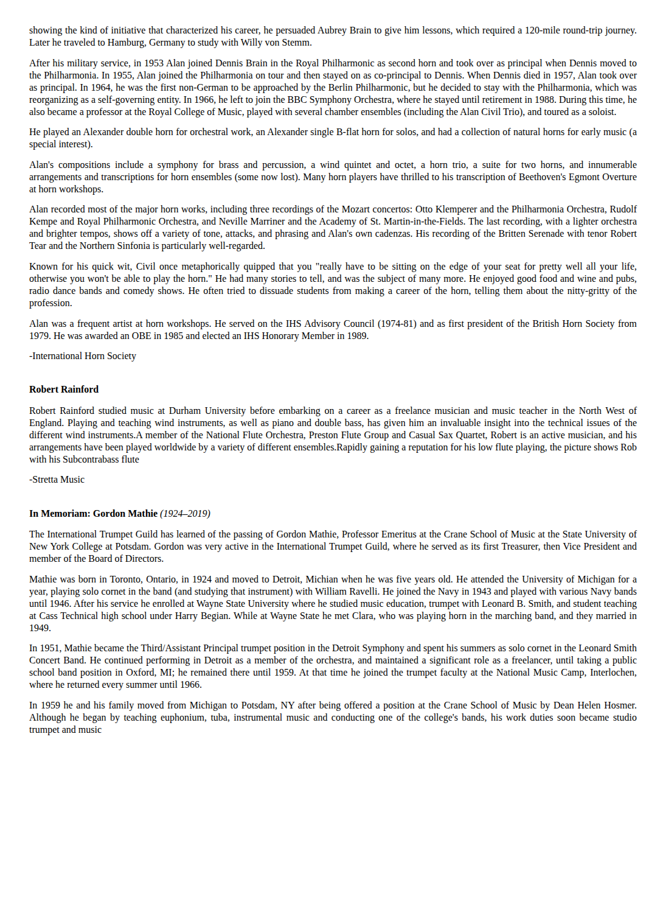showing the kind of initiative that characterized his career, he persuaded Aubrey Brain to give him lessons, which required a 120-mile round-trip journey. Later he traveled to Hamburg, Germany to study with Willy von Stemm.
After his military service, in 1953 Alan joined Dennis Brain in the Royal Philharmonic as second horn and took over as principal when Dennis moved to the Philharmonia. In 1955, Alan joined the Philharmonia on tour and then stayed on as co-principal to Dennis. When Dennis died in 1957, Alan took over as principal. In 1964, he was the first non-German to be approached by the Berlin Philharmonic, but he decided to stay with the Philharmonia, which was reorganizing as a self-governing entity. In 1966, he left to join the BBC Symphony Orchestra, where he stayed until retirement in 1988. During this time, he also became a professor at the Royal College of Music, played with several chamber ensembles (including the Alan Civil Trio), and toured as a soloist.
He played an Alexander double horn for orchestral work, an Alexander single B-flat horn for solos, and had a collection of natural horns for early music (a special interest).
Alan's compositions include a symphony for brass and percussion, a wind quintet and octet, a horn trio, a suite for two horns, and innumerable arrangements and transcriptions for horn ensembles (some now lost). Many horn players have thrilled to his transcription of Beethoven's Egmont Overture at horn workshops.
Alan recorded most of the major horn works, including three recordings of the Mozart concertos: Otto Klemperer and the Philharmonia Orchestra, Rudolf Kempe and Royal Philharmonic Orchestra, and Neville Marriner and the Academy of St. Martin-in-the-Fields. The last recording, with a lighter orchestra and brighter tempos, shows off a variety of tone, attacks, and phrasing and Alan's own cadenzas. His recording of the Britten Serenade with tenor Robert Tear and the Northern Sinfonia is particularly well-regarded.
Known for his quick wit, Civil once metaphorically quipped that you "really have to be sitting on the edge of your seat for pretty well all your life, otherwise you won't be able to play the horn." He had many stories to tell, and was the subject of many more. He enjoyed good food and wine and pubs, radio dance bands and comedy shows. He often tried to dissuade students from making a career of the horn, telling them about the nitty-gritty of the profession.
Alan was a frequent artist at horn workshops. He served on the IHS Advisory Council (1974-81) and as first president of the British Horn Society from 1979. He was awarded an OBE in 1985 and elected an IHS Honorary Member in 1989.
-International Horn Society
Robert Rainford
Robert Rainford studied music at Durham University before embarking on a career as a freelance musician and music teacher in the North West of England. Playing and teaching wind instruments, as well as piano and double bass, has given him an invaluable insight into the technical issues of the different wind instruments.A member of the National Flute Orchestra, Preston Flute Group and Casual Sax Quartet, Robert is an active musician, and his arrangements have been played worldwide by a variety of different ensembles.Rapidly gaining a reputation for his low flute playing, the picture shows Rob with his Subcontrabass flute
-Stretta Music
In Memoriam: Gordon Mathie (1924–2019)
The International Trumpet Guild has learned of the passing of Gordon Mathie, Professor Emeritus at the Crane School of Music at the State University of New York College at Potsdam. Gordon was very active in the International Trumpet Guild, where he served as its first Treasurer, then Vice President and member of the Board of Directors.
Mathie was born in Toronto, Ontario, in 1924 and moved to Detroit, Michian when he was five years old. He attended the University of Michigan for a year, playing solo cornet in the band (and studying that instrument) with William Ravelli. He joined the Navy in 1943 and played with various Navy bands until 1946. After his service he enrolled at Wayne State University where he studied music education, trumpet with Leonard B. Smith, and student teaching at Cass Technical high school under Harry Begian. While at Wayne State he met Clara, who was playing horn in the marching band, and they married in 1949.
In 1951, Mathie became the Third/Assistant Principal trumpet position in the Detroit Symphony and spent his summers as solo cornet in the Leonard Smith Concert Band. He continued performing in Detroit as a member of the orchestra, and maintained a significant role as a freelancer, until taking a public school band position in Oxford, MI; he remained there until 1959. At that time he joined the trumpet faculty at the National Music Camp, Interlochen, where he returned every summer until 1966.
In 1959 he and his family moved from Michigan to Potsdam, NY after being offered a position at the Crane School of Music by Dean Helen Hosmer. Although he began by teaching euphonium, tuba, instrumental music and conducting one of the college's bands, his work duties soon became studio trumpet and music